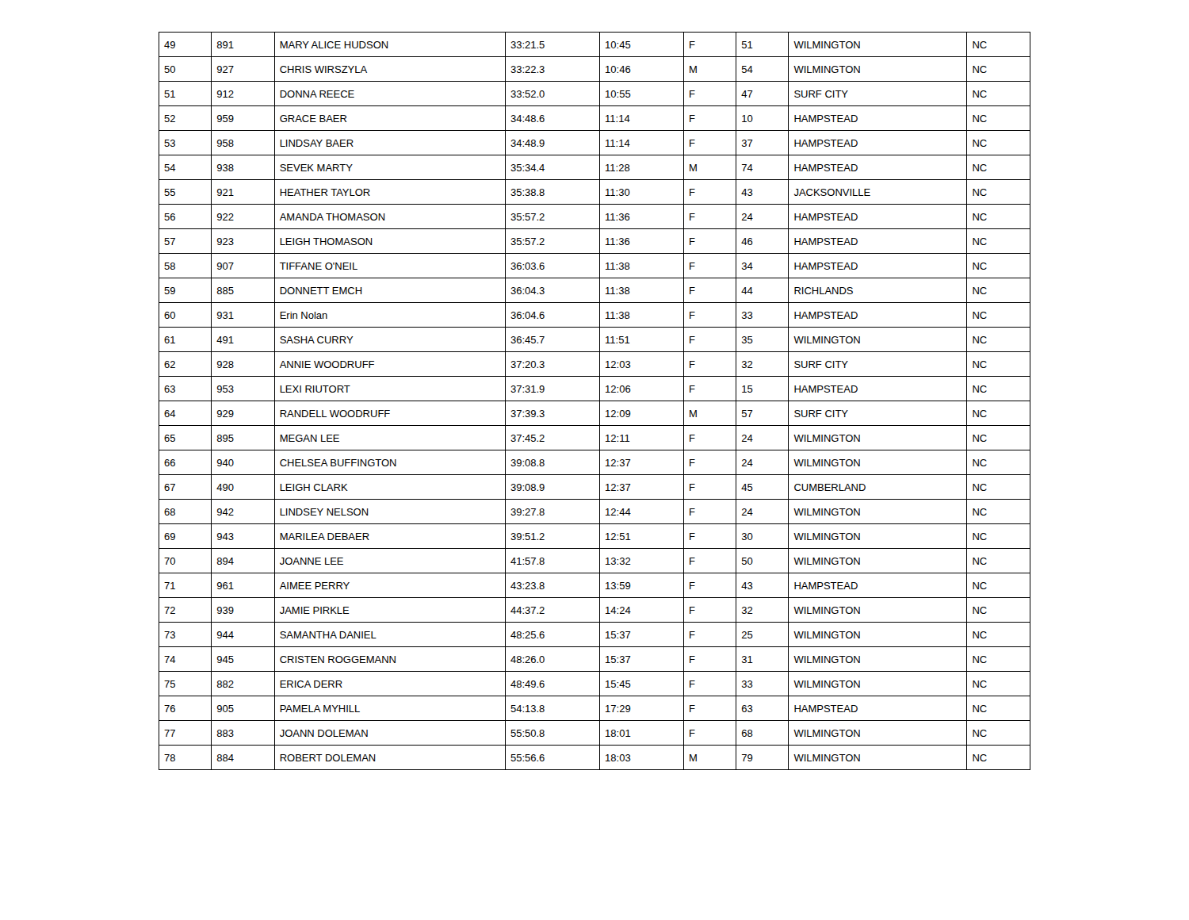| 49 | 891 | MARY ALICE HUDSON | 33:21.5 | 10:45 | F | 51 | WILMINGTON | NC |
| 50 | 927 | CHRIS WIRSZYLA | 33:22.3 | 10:46 | M | 54 | WILMINGTON | NC |
| 51 | 912 | DONNA REECE | 33:52.0 | 10:55 | F | 47 | SURF CITY | NC |
| 52 | 959 | GRACE BAER | 34:48.6 | 11:14 | F | 10 | HAMPSTEAD | NC |
| 53 | 958 | LINDSAY BAER | 34:48.9 | 11:14 | F | 37 | HAMPSTEAD | NC |
| 54 | 938 | SEVEK MARTY | 35:34.4 | 11:28 | M | 74 | HAMPSTEAD | NC |
| 55 | 921 | HEATHER TAYLOR | 35:38.8 | 11:30 | F | 43 | JACKSONVILLE | NC |
| 56 | 922 | AMANDA THOMASON | 35:57.2 | 11:36 | F | 24 | HAMPSTEAD | NC |
| 57 | 923 | LEIGH THOMASON | 35:57.2 | 11:36 | F | 46 | HAMPSTEAD | NC |
| 58 | 907 | TIFFANE O'NEIL | 36:03.6 | 11:38 | F | 34 | HAMPSTEAD | NC |
| 59 | 885 | DONNETT EMCH | 36:04.3 | 11:38 | F | 44 | RICHLANDS | NC |
| 60 | 931 | Erin Nolan | 36:04.6 | 11:38 | F | 33 | HAMPSTEAD | NC |
| 61 | 491 | SASHA CURRY | 36:45.7 | 11:51 | F | 35 | WILMINGTON | NC |
| 62 | 928 | ANNIE WOODRUFF | 37:20.3 | 12:03 | F | 32 | SURF CITY | NC |
| 63 | 953 | LEXI RIUTORT | 37:31.9 | 12:06 | F | 15 | HAMPSTEAD | NC |
| 64 | 929 | RANDELL WOODRUFF | 37:39.3 | 12:09 | M | 57 | SURF CITY | NC |
| 65 | 895 | MEGAN LEE | 37:45.2 | 12:11 | F | 24 | WILMINGTON | NC |
| 66 | 940 | CHELSEA BUFFINGTON | 39:08.8 | 12:37 | F | 24 | WILMINGTON | NC |
| 67 | 490 | LEIGH CLARK | 39:08.9 | 12:37 | F | 45 | CUMBERLAND | NC |
| 68 | 942 | LINDSEY NELSON | 39:27.8 | 12:44 | F | 24 | WILMINGTON | NC |
| 69 | 943 | MARILEA DEBAER | 39:51.2 | 12:51 | F | 30 | WILMINGTON | NC |
| 70 | 894 | JOANNE LEE | 41:57.8 | 13:32 | F | 50 | WILMINGTON | NC |
| 71 | 961 | AIMEE PERRY | 43:23.8 | 13:59 | F | 43 | HAMPSTEAD | NC |
| 72 | 939 | JAMIE PIRKLE | 44:37.2 | 14:24 | F | 32 | WILMINGTON | NC |
| 73 | 944 | SAMANTHA DANIEL | 48:25.6 | 15:37 | F | 25 | WILMINGTON | NC |
| 74 | 945 | CRISTEN ROGGEMANN | 48:26.0 | 15:37 | F | 31 | WILMINGTON | NC |
| 75 | 882 | ERICA DERR | 48:49.6 | 15:45 | F | 33 | WILMINGTON | NC |
| 76 | 905 | PAMELA MYHILL | 54:13.8 | 17:29 | F | 63 | HAMPSTEAD | NC |
| 77 | 883 | JOANN DOLEMAN | 55:50.8 | 18:01 | F | 68 | WILMINGTON | NC |
| 78 | 884 | ROBERT DOLEMAN | 55:56.6 | 18:03 | M | 79 | WILMINGTON | NC |